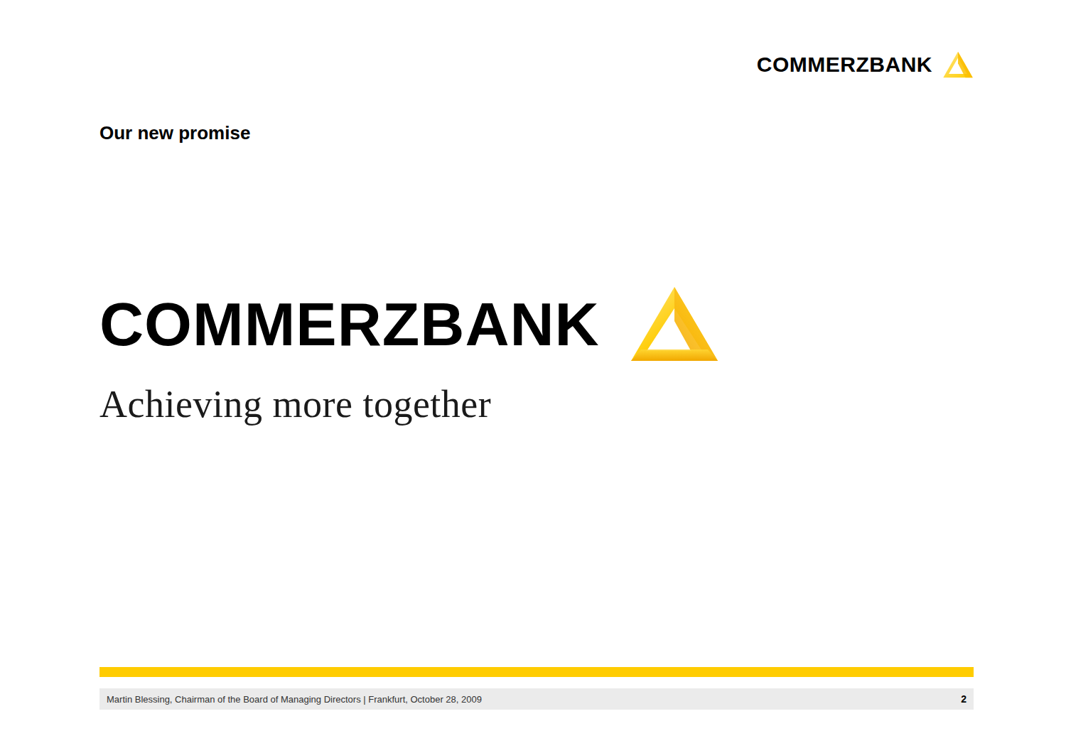COMMERZBANK
Our new promise
COMMERZBANK
Achieving more together
Martin Blessing, Chairman of the Board of Managing Directors | Frankfurt, October 28, 2009 2